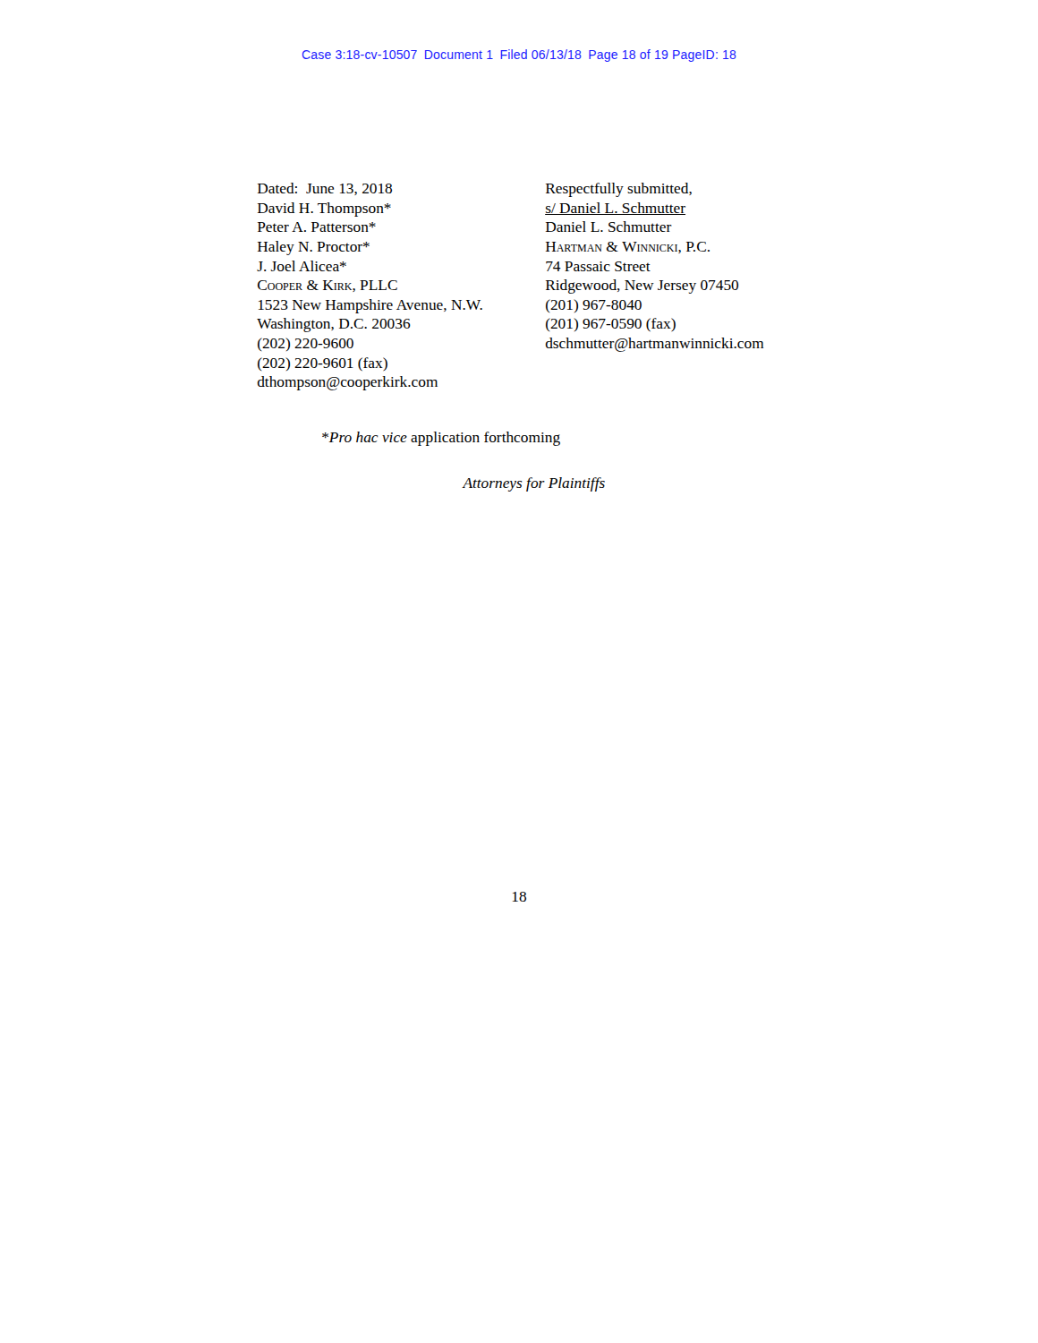Case 3:18-cv-10507 Document 1 Filed 06/13/18 Page 18 of 19 PageID: 18
| Dated: June 13, 2018 | Respectfully submitted, |
| David H. Thompson* Peter A. Patterson* Haley N. Proctor* J. Joel Alicea* Cooper & Kirk , PLLC 1523 New Hampshire Avenue, N.W. Washington, D.C. 20036 (202) 220-9600 (202) 220-9601 (fax) dthompson@cooperkirk.com | s/ Daniel L. Schmutter Daniel L. Schmutter Hartman & Winnicki , P.C. 74 Passaic Street Ridgewood, New Jersey 07450 (201) 967-8040 (201) 967-0590 (fax) dschmutter@hartmanwinnicki.com |
*Pro hac vice application forthcoming
Attorneys for Plaintiffs
18